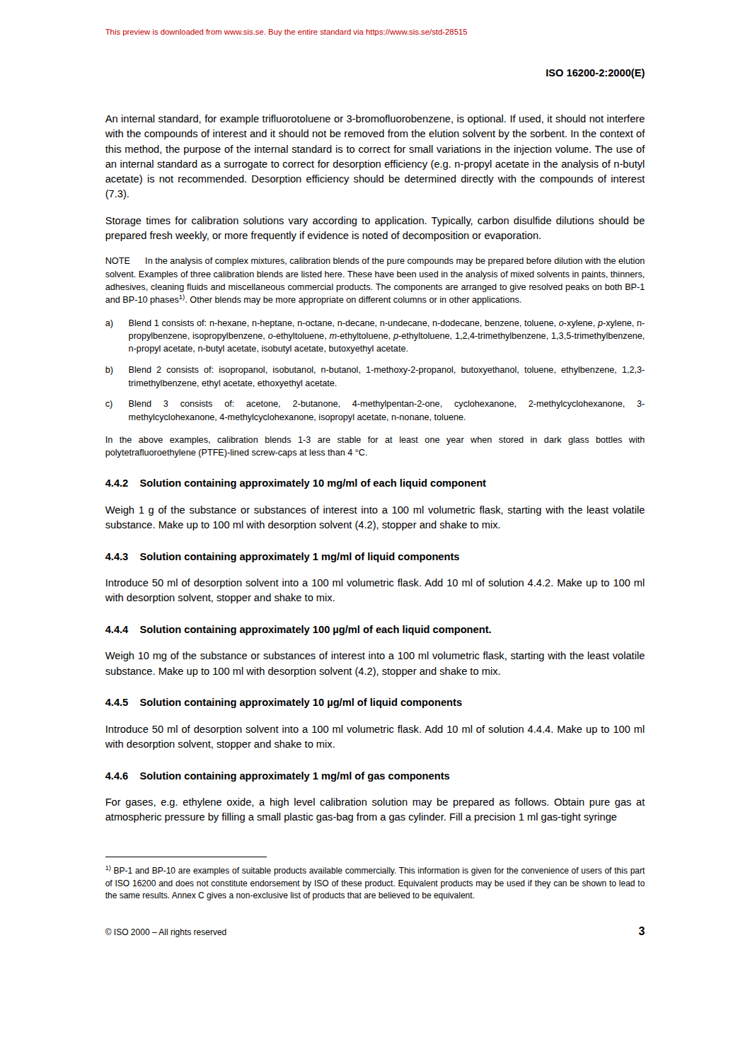This preview is downloaded from www.sis.se. Buy the entire standard via https://www.sis.se/std-28515
ISO 16200-2:2000(E)
An internal standard, for example trifluorotoluene or 3-bromofluorobenzene, is optional. If used, it should not interfere with the compounds of interest and it should not be removed from the elution solvent by the sorbent. In the context of this method, the purpose of the internal standard is to correct for small variations in the injection volume. The use of an internal standard as a surrogate to correct for desorption efficiency (e.g. n-propyl acetate in the analysis of n-butyl acetate) is not recommended. Desorption efficiency should be determined directly with the compounds of interest (7.3).
Storage times for calibration solutions vary according to application. Typically, carbon disulfide dilutions should be prepared fresh weekly, or more frequently if evidence is noted of decomposition or evaporation.
NOTE In the analysis of complex mixtures, calibration blends of the pure compounds may be prepared before dilution with the elution solvent. Examples of three calibration blends are listed here. These have been used in the analysis of mixed solvents in paints, thinners, adhesives, cleaning fluids and miscellaneous commercial products. The components are arranged to give resolved peaks on both BP-1 and BP-10 phases1). Other blends may be more appropriate on different columns or in other applications.
a) Blend 1 consists of: n-hexane, n-heptane, n-octane, n-decane, n-undecane, n-dodecane, benzene, toluene, o-xylene, p-xylene, n-propylbenzene, isopropylbenzene, o-ethyltoluene, m-ethyltoluene, p-ethyltoluene, 1,2,4-trimethylbenzene, 1,3,5-trimethylbenzene, n-propyl acetate, n-butyl acetate, isobutyl acetate, butoxyethyl acetate.
b) Blend 2 consists of: isopropanol, isobutanol, n-butanol, 1-methoxy-2-propanol, butoxyethanol, toluene, ethylbenzene, 1,2,3-trimethylbenzene, ethyl acetate, ethoxyethyl acetate.
c) Blend 3 consists of: acetone, 2-butanone, 4-methylpentan-2-one, cyclohexanone, 2-methylcyclohexanone, 3-methylcyclohexanone, 4-methylcyclohexanone, isopropyl acetate, n-nonane, toluene.
In the above examples, calibration blends 1-3 are stable for at least one year when stored in dark glass bottles with polytetrafluoroethylene (PTFE)-lined screw-caps at less than 4 °C.
4.4.2 Solution containing approximately 10 mg/ml of each liquid component
Weigh 1 g of the substance or substances of interest into a 100 ml volumetric flask, starting with the least volatile substance. Make up to 100 ml with desorption solvent (4.2), stopper and shake to mix.
4.4.3 Solution containing approximately 1 mg/ml of liquid components
Introduce 50 ml of desorption solvent into a 100 ml volumetric flask. Add 10 ml of solution 4.4.2. Make up to 100 ml with desorption solvent, stopper and shake to mix.
4.4.4 Solution containing approximately 100 µg/ml of each liquid component.
Weigh 10 mg of the substance or substances of interest into a 100 ml volumetric flask, starting with the least volatile substance. Make up to 100 ml with desorption solvent (4.2), stopper and shake to mix.
4.4.5 Solution containing approximately 10 µg/ml of liquid components
Introduce 50 ml of desorption solvent into a 100 ml volumetric flask. Add 10 ml of solution 4.4.4. Make up to 100 ml with desorption solvent, stopper and shake to mix.
4.4.6 Solution containing approximately 1 mg/ml of gas components
For gases, e.g. ethylene oxide, a high level calibration solution may be prepared as follows. Obtain pure gas at atmospheric pressure by filling a small plastic gas-bag from a gas cylinder. Fill a precision 1 ml gas-tight syringe
1) BP-1 and BP-10 are examples of suitable products available commercially. This information is given for the convenience of users of this part of ISO 16200 and does not constitute endorsement by ISO of these product. Equivalent products may be used if they can be shown to lead to the same results. Annex C gives a non-exclusive list of products that are believed to be equivalent.
© ISO 2000 – All rights reserved 3